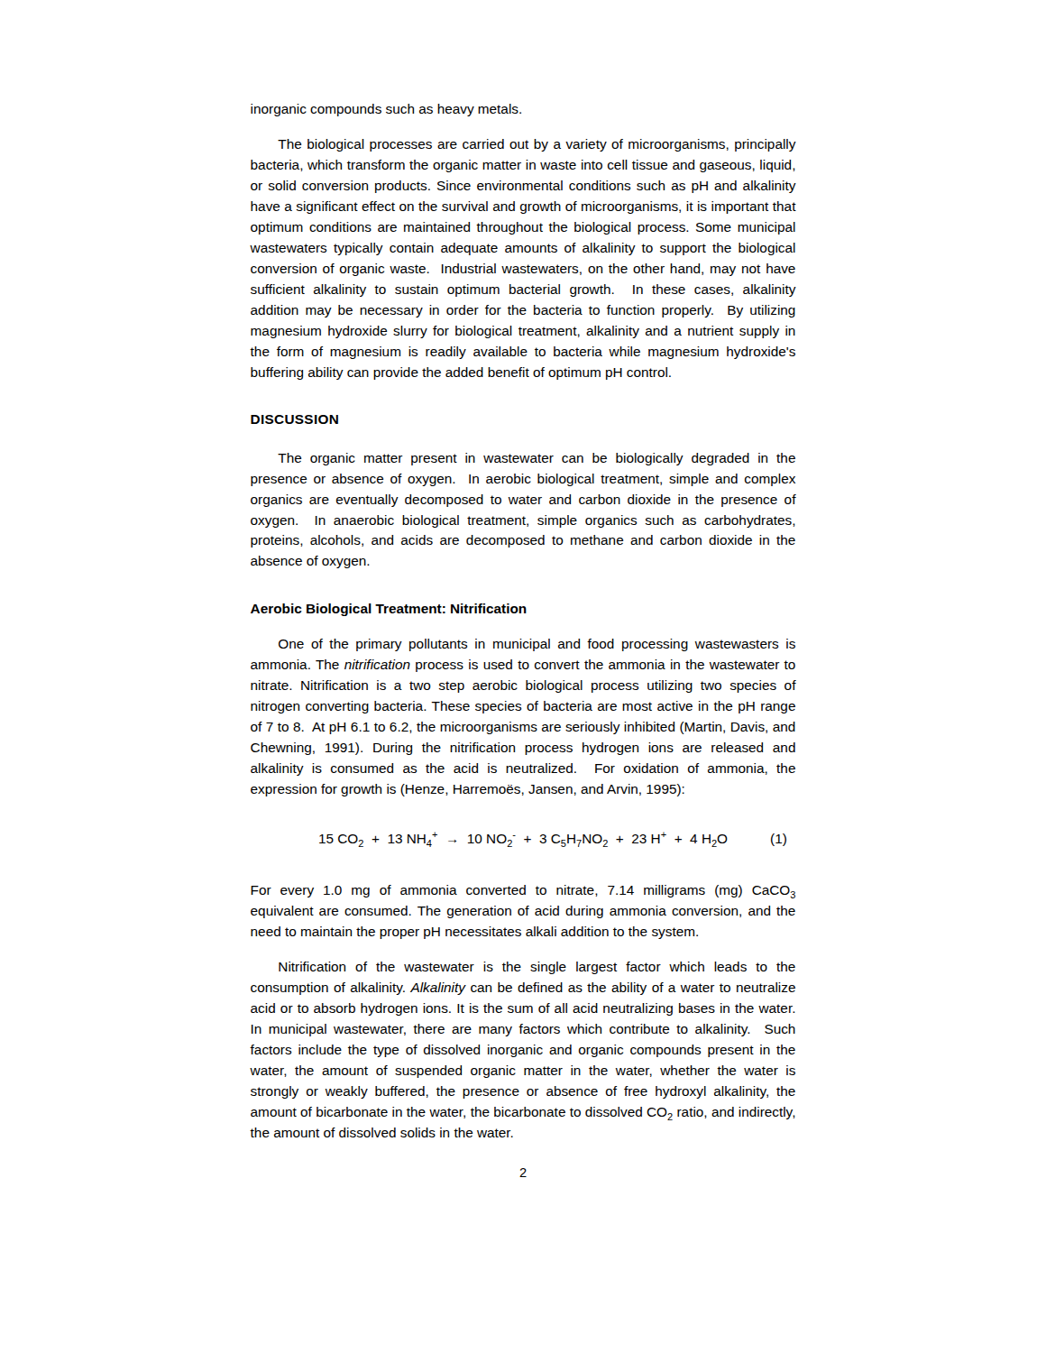inorganic compounds such as heavy metals.
The biological processes are carried out by a variety of microorganisms, principally bacteria, which transform the organic matter in waste into cell tissue and gaseous, liquid, or solid conversion products. Since environmental conditions such as pH and alkalinity have a significant effect on the survival and growth of microorganisms, it is important that optimum conditions are maintained throughout the biological process. Some municipal wastewaters typically contain adequate amounts of alkalinity to support the biological conversion of organic waste. Industrial wastewaters, on the other hand, may not have sufficient alkalinity to sustain optimum bacterial growth. In these cases, alkalinity addition may be necessary in order for the bacteria to function properly. By utilizing magnesium hydroxide slurry for biological treatment, alkalinity and a nutrient supply in the form of magnesium is readily available to bacteria while magnesium hydroxide's buffering ability can provide the added benefit of optimum pH control.
DISCUSSION
The organic matter present in wastewater can be biologically degraded in the presence or absence of oxygen. In aerobic biological treatment, simple and complex organics are eventually decomposed to water and carbon dioxide in the presence of oxygen. In anaerobic biological treatment, simple organics such as carbohydrates, proteins, alcohols, and acids are decomposed to methane and carbon dioxide in the absence of oxygen.
Aerobic Biological Treatment: Nitrification
One of the primary pollutants in municipal and food processing wastewasters is ammonia. The nitrification process is used to convert the ammonia in the wastewater to nitrate. Nitrification is a two step aerobic biological process utilizing two species of nitrogen converting bacteria. These species of bacteria are most active in the pH range of 7 to 8. At pH 6.1 to 6.2, the microorganisms are seriously inhibited (Martin, Davis, and Chewning, 1991). During the nitrification process hydrogen ions are released and alkalinity is consumed as the acid is neutralized. For oxidation of ammonia, the expression for growth is (Henze, Harremoës, Jansen, and Arvin, 1995):
15 CO2 + 13 NH4+ → 10 NO2- + 3 C5H7NO2 + 23 H+ + 4 H2O (1)
For every 1.0 mg of ammonia converted to nitrate, 7.14 milligrams (mg) CaCO3 equivalent are consumed. The generation of acid during ammonia conversion, and the need to maintain the proper pH necessitates alkali addition to the system.
Nitrification of the wastewater is the single largest factor which leads to the consumption of alkalinity. Alkalinity can be defined as the ability of a water to neutralize acid or to absorb hydrogen ions. It is the sum of all acid neutralizing bases in the water. In municipal wastewater, there are many factors which contribute to alkalinity. Such factors include the type of dissolved inorganic and organic compounds present in the water, the amount of suspended organic matter in the water, whether the water is strongly or weakly buffered, the presence or absence of free hydroxyl alkalinity, the amount of bicarbonate in the water, the bicarbonate to dissolved CO2 ratio, and indirectly, the amount of dissolved solids in the water.
2